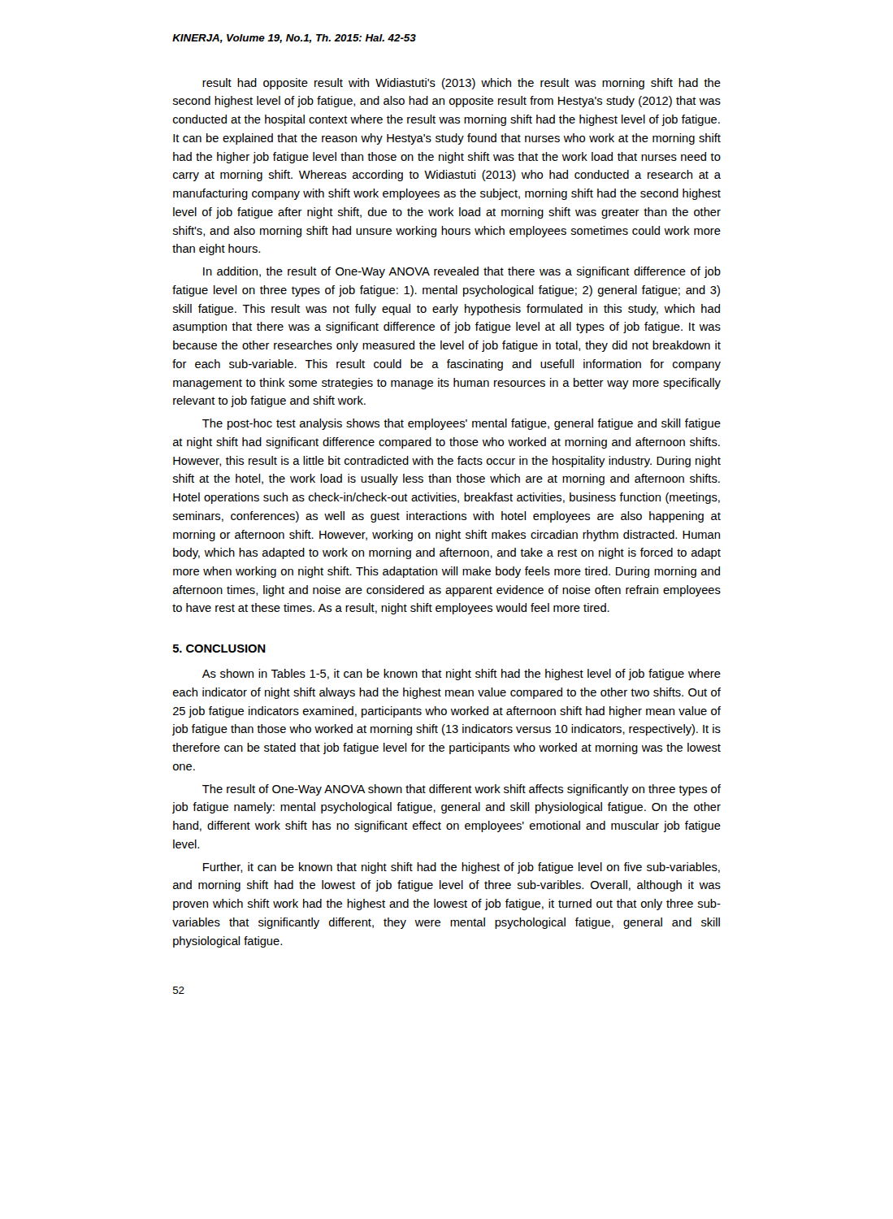KINERJA, Volume 19, No.1, Th. 2015: Hal. 42-53
result had opposite result with Widiastuti's (2013) which the result was morning shift had the second highest level of job fatigue, and also had an opposite result from Hestya's study (2012) that was conducted at the hospital context where the result was morning shift had the highest level of job fatigue. It can be explained that the reason why Hestya's study found that nurses who work at the morning shift had the higher job fatigue level than those on the night shift was that the work load that nurses need to carry at morning shift. Whereas according to Widiastuti (2013) who had conducted a research at a manufacturing company with shift work employees as the subject, morning shift had the second highest level of job fatigue after night shift, due to the work load at morning shift was greater than the other shift's, and also morning shift had unsure working hours which employees sometimes could work more than eight hours.
In addition, the result of One-Way ANOVA revealed that there was a significant difference of job fatigue level on three types of job fatigue: 1). mental psychological fatigue; 2) general fatigue; and 3) skill fatigue. This result was not fully equal to early hypothesis formulated in this study, which had asumption that there was a significant difference of job fatigue level at all types of job fatigue. It was because the other researches only measured the level of job fatigue in total, they did not breakdown it for each sub-variable. This result could be a fascinating and usefull information for company management to think some strategies to manage its human resources in a better way more specifically relevant to job fatigue and shift work.
The post-hoc test analysis shows that employees' mental fatigue, general fatigue and skill fatigue at night shift had significant difference compared to those who worked at morning and afternoon shifts. However, this result is a little bit contradicted with the facts occur in the hospitality industry. During night shift at the hotel, the work load is usually less than those which are at morning and afternoon shifts. Hotel operations such as check-in/check-out activities, breakfast activities, business function (meetings, seminars, conferences) as well as guest interactions with hotel employees are also happening at morning or afternoon shift. However, working on night shift makes circadian rhythm distracted. Human body, which has adapted to work on morning and afternoon, and take a rest on night is forced to adapt more when working on night shift. This adaptation will make body feels more tired. During morning and afternoon times, light and noise are considered as apparent evidence of noise often refrain employees to have rest at these times. As a result, night shift employees would feel more tired.
5. CONCLUSION
As shown in Tables 1-5, it can be known that night shift had the highest level of job fatigue where each indicator of night shift always had the highest mean value compared to the other two shifts. Out of 25 job fatigue indicators examined, participants who worked at afternoon shift had higher mean value of job fatigue than those who worked at morning shift (13 indicators versus 10 indicators, respectively). It is therefore can be stated that job fatigue level for the participants who worked at morning was the lowest one.
The result of One-Way ANOVA shown that different work shift affects significantly on three types of job fatigue namely: mental psychological fatigue, general and skill physiological fatigue. On the other hand, different work shift has no significant effect on employees' emotional and muscular job fatigue level.
Further, it can be known that night shift had the highest of job fatigue level on five sub-variables, and morning shift had the lowest of job fatigue level of three sub-varibles. Overall, although it was proven which shift work had the highest and the lowest of job fatigue, it turned out that only three sub-variables that significantly different, they were mental psychological fatigue, general and skill physiological fatigue.
52